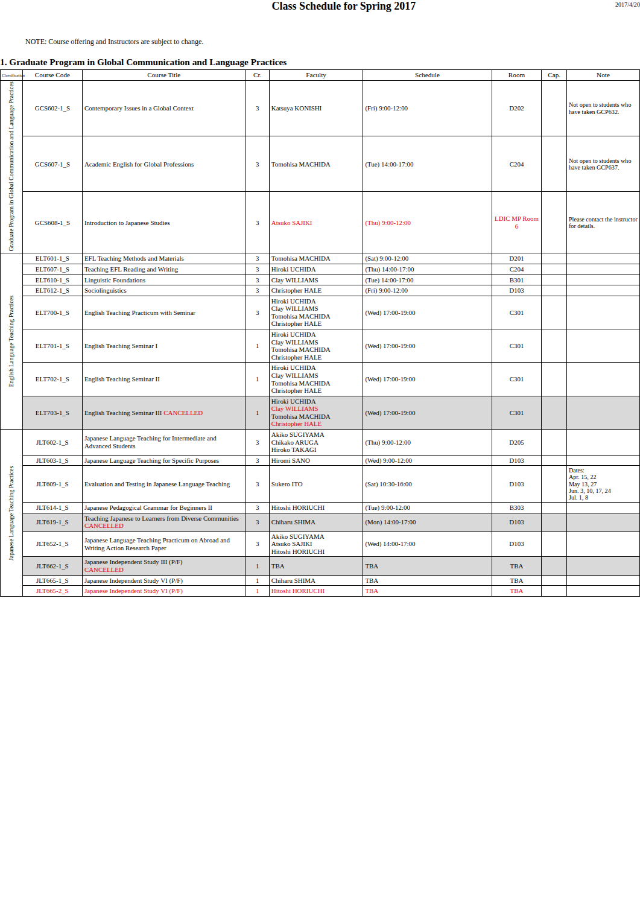Class Schedule for Spring 2017
2017/4/20
NOTE: Course offering and Instructors are subject to change.
1. Graduate Program in Global Communication and Language Practices
| Classification | Course Code | Course Title | Cr. | Faculty | Schedule | Room | Cap. | Note |
| --- | --- | --- | --- | --- | --- | --- | --- | --- |
| Graduate Program in Global Communication and Language Practices | GCS602-1_S | Contemporary Issues in a Global Context | 3 | Katsuya KONISHI | (Fri) 9:00-12:00 | D202 | | Not open to students who have taken GCP632. |
| GCS607-1_S | Academic English for Global Professions | 3 | Tomohisa MACHIDA | (Tue) 14:00-17:00 | C204 | | Not open to students who have taken GCP637. |
| GCS608-1_S | Introduction to Japanese Studies | 3 | Atsuko SAJIKI | (Thu) 9:00-12:00 | LDIC MP Room 6 | | Please contact the instructor for details. |
| English Language Teaching Practices | ELT601-1_S | EFL Teaching Methods and Materials | 3 | Tomohisa MACHIDA | (Sat) 9:00-12:00 | D201 | | |
| ELT607-1_S | Teaching EFL Reading and Writing | 3 | Hiroki UCHIDA | (Thu) 14:00-17:00 | C204 | | |
| ELT610-1_S | Linguistic Foundations | 3 | Clay WILLIAMS | (Tue) 14:00-17:00 | B301 | | |
| ELT612-1_S | Sociolinguistics | 3 | Christopher HALE | (Fri) 9:00-12:00 | D103 | | |
| ELT700-1_S | English Teaching Practicum with Seminar | 3 | Hiroki UCHIDA Clay WILLIAMS Tomohisa MACHIDA Christopher HALE | (Wed) 17:00-19:00 | C301 | | |
| ELT701-1_S | English Teaching Seminar I | 1 | Hiroki UCHIDA Clay WILLIAMS Tomohisa MACHIDA Christopher HALE | (Wed) 17:00-19:00 | C301 | | |
| ELT702-1_S | English Teaching Seminar II | 1 | Hiroki UCHIDA Clay WILLIAMS Tomohisa MACHIDA Christopher HALE | (Wed) 17:00-19:00 | C301 | | |
| ELT703-1_S | English Teaching Seminar III CANCELLED | 1 | Hiroki UCHIDA Clay WILLIAMS Tomohisa MACHIDA Christopher HALE | (Wed) 17:00-19:00 | C301 | | |
| Japanese Language Teaching Practices | JLT602-1_S | Japanese Language Teaching for Intermediate and Advanced Students | 3 | Akiko SUGIYAMA Chikako ARUGA Hiroko TAKAGI | (Thu) 9:00-12:00 | D205 | | |
| JLT603-1_S | Japanese Language Teaching for Specific Purposes | 3 | Hiromi SANO | (Wed) 9:00-12:00 | D103 | | |
| JLT609-1_S | Evaluation and Testing in Japanese Language Teaching | 3 | Sukero ITO | (Sat) 10:30-16:00 | D103 | | Dates: Apr. 15, 22 May 13, 27 Jun. 3, 10, 17, 24 Jul. 1, 8 |
| JLT614-1_S | Japanese Pedagogical Grammar for Beginners II | 3 | Hitoshi HORIUCHI | (Tue) 9:00-12:00 | B303 | | |
| JLT619-1_S | Teaching Japanese to Learners from Diverse Communities CANCELLED | 3 | Chiharu SHIMA | (Mon) 14:00-17:00 | D103 | | |
| JLT652-1_S | Japanese Language Teaching Practicum on Abroad and Writing Action Research Paper | 3 | Akiko SUGIYAMA Atsuko SAJIKI Hitoshi HORIUCHI | (Wed) 14:00-17:00 | D103 | | |
| JLT662-1_S | Japanese Independent Study III (P/F) CANCELLED | 1 | TBA | TBA | TBA | | |
| JLT665-1_S | Japanese Independent Study VI (P/F) | 1 | Chiharu SHIMA | TBA | TBA | | |
| JLT665-2_S | Japanese Independent Study VI (P/F) | 1 | Hitoshi HORIUCHI | TBA | TBA | | |